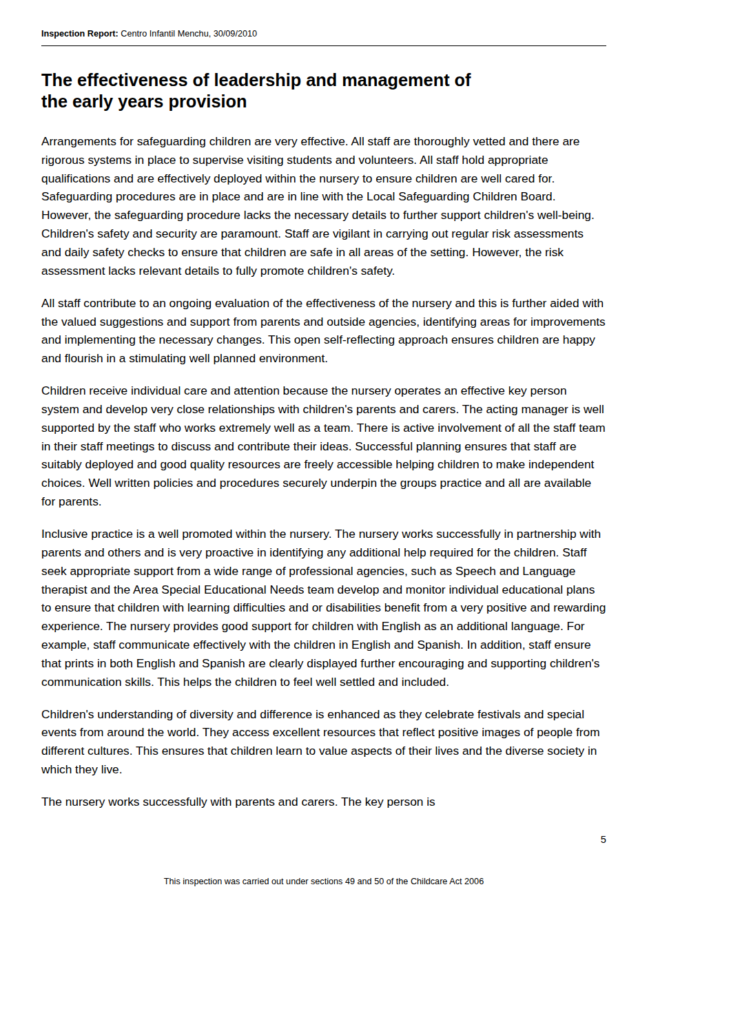Inspection Report: Centro Infantil Menchu, 30/09/2010
The effectiveness of leadership and management of
the early years provision
Arrangements for safeguarding children are very effective. All staff are thoroughly vetted and there are rigorous systems in place to supervise visiting students and volunteers. All staff hold appropriate qualifications and are effectively deployed within the nursery to ensure children are well cared for. Safeguarding procedures are in place and are in line with the Local Safeguarding Children Board. However, the safeguarding procedure lacks the necessary details to further support children's well-being. Children's safety and security are paramount. Staff are vigilant in carrying out regular risk assessments and daily safety checks to ensure that children are safe in all areas of the setting. However, the risk assessment lacks relevant details to fully promote children's safety.
All staff contribute to an ongoing evaluation of the effectiveness of the nursery and this is further aided with the valued suggestions and support from parents and outside agencies, identifying areas for improvements and implementing the necessary changes. This open self-reflecting approach ensures children are happy and flourish in a stimulating well planned environment.
Children receive individual care and attention because the nursery operates an effective key person system and develop very close relationships with children's parents and carers. The acting manager is well supported by the staff who works extremely well as a team. There is active involvement of all the staff team in their staff meetings to discuss and contribute their ideas. Successful planning ensures that staff are suitably deployed and good quality resources are freely accessible helping children to make independent choices. Well written policies and procedures securely underpin the groups practice and all are available for parents.
Inclusive practice is a well promoted within the nursery. The nursery works successfully in partnership with parents and others and is very proactive in identifying any additional help required for the children. Staff seek appropriate support from a wide range of professional agencies, such as Speech and Language therapist and the Area Special Educational Needs team develop and monitor individual educational plans to ensure that children with learning difficulties and or disabilities benefit from a very positive and rewarding experience. The nursery provides good support for children with English as an additional language. For example, staff communicate effectively with the children in English and Spanish. In addition, staff ensure that prints in both English and Spanish are clearly displayed further encouraging and supporting children's communication skills. This helps the children to feel well settled and included.
Children's understanding of diversity and difference is enhanced as they celebrate festivals and special events from around the world. They access excellent resources that reflect positive images of people from different cultures. This ensures that children learn to value aspects of their lives and the diverse society in which they live.
The nursery works successfully with parents and carers. The key person is
5
This inspection was carried out under sections 49 and 50 of the Childcare Act 2006